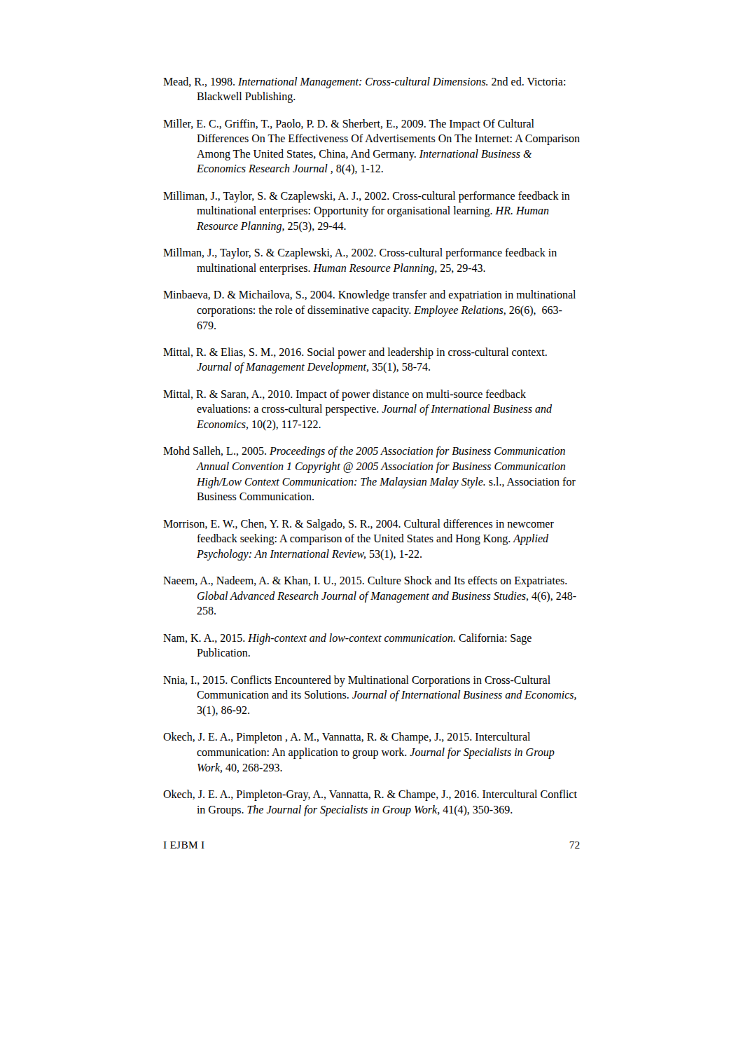Mead, R., 1998. International Management: Cross-cultural Dimensions. 2nd ed. Victoria: Blackwell Publishing.
Miller, E. C., Griffin, T., Paolo, P. D. & Sherbert, E., 2009. The Impact Of Cultural Differences On The Effectiveness Of Advertisements On The Internet: A Comparison Among The United States, China, And Germany. International Business & Economics Research Journal , 8(4), 1-12.
Milliman, J., Taylor, S. & Czaplewski, A. J., 2002. Cross-cultural performance feedback in multinational enterprises: Opportunity for organisational learning. HR. Human Resource Planning, 25(3), 29-44.
Millman, J., Taylor, S. & Czaplewski, A., 2002. Cross-cultural performance feedback in multinational enterprises. Human Resource Planning, 25, 29-43.
Minbaeva, D. & Michailova, S., 2004. Knowledge transfer and expatriation in multinational corporations: the role of disseminative capacity. Employee Relations, 26(6), 663-679.
Mittal, R. & Elias, S. M., 2016. Social power and leadership in cross-cultural context. Journal of Management Development, 35(1), 58-74.
Mittal, R. & Saran, A., 2010. Impact of power distance on multi-source feedback evaluations: a cross-cultural perspective. Journal of International Business and Economics, 10(2), 117-122.
Mohd Salleh, L., 2005. Proceedings of the 2005 Association for Business Communication Annual Convention 1 Copyright @ 2005 Association for Business Communication High/Low Context Communication: The Malaysian Malay Style. s.l., Association for Business Communication.
Morrison, E. W., Chen, Y. R. & Salgado, S. R., 2004. Cultural differences in newcomer feedback seeking: A comparison of the United States and Hong Kong. Applied Psychology: An International Review, 53(1), 1-22.
Naeem, A., Nadeem, A. & Khan, I. U., 2015. Culture Shock and Its effects on Expatriates. Global Advanced Research Journal of Management and Business Studies, 4(6), 248-258.
Nam, K. A., 2015. High-context and low-context communication. California: Sage Publication.
Nnia, I., 2015. Conflicts Encountered by Multinational Corporations in Cross-Cultural Communication and its Solutions. Journal of International Business and Economics, 3(1), 86-92.
Okech, J. E. A., Pimpleton , A. M., Vannatta, R. & Champe, J., 2015. Intercultural communication: An application to group work. Journal for Specialists in Group Work, 40, 268-293.
Okech, J. E. A., Pimpleton-Gray, A., Vannatta, R. & Champe, J., 2016. Intercultural Conflict in Groups. The Journal for Specialists in Group Work, 41(4), 350-369.
I EJBM I 72